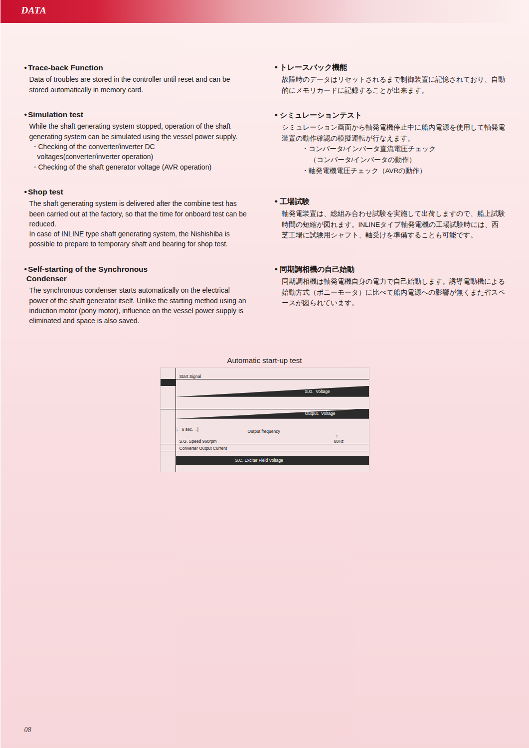DATA
Trace-back Function
Data of troubles are stored in the controller until reset and can be stored automatically in memory card.
Simulation test
While the shaft generating system stopped, operation of the shaft generating system can be simulated using the vessel power supply. Checking of the converter/inverter DC voltages(converter/inverter operation) Checking of the shaft generator voltage (AVR operation)
Shop test
The shaft generating system is delivered after the combine test has been carried out at the factory, so that the time for onboard test can be reduced.
In case of INLINE type shaft generating system, the Nishishiba is possible to prepare to temporary shaft and bearing for shop test.
Self-starting of the Synchronous
Condenser
The synchronous condenser starts automatically on the electrical power of the shaft generator itself. Unlike the starting method using an induction motor (pony motor), influence on the vessel power supply is eliminated and space is also saved.
トレースバック機能
故障時のデータはリセットされるまで制御装置に記憶されており、自動的にメモリカードに記録することが出来ます。
シミュレーションテスト
シミュレーション画面から軸発電機停止中に船内電源を使用して軸発電装置の動作確認の模擬運転が行なえます。 ・コンバータ/インバータ直流電圧チェック （コンバータ/インバータの動作） ・軸発電機電圧チェック（AVRの動作）
工場試験
軸発電装置は、総組み合わせ試験を実施して出荷しますので、船上試験時間の短縮が図れます。INLINEタイプ軸発電機の工場試験時には、西芝工場に試験用シャフト、軸受けを準備することも可能です。
同期調相機の自己始動
同期調相機は軸発電機自身の電力で自己始動します。誘導電動機による始動方式（ポニーモータ）に比べて船内電源への影響が無くまた省スペースが図られています。
Automatic start-up test
Start Signal
S.G. Voltage
Output. Voltage
|← 6 sec.→|
Output frequency
↑
60Hz
S.G. Speed 960rpm
Converter Output Current
S.C. Exciter Field Voltage
08